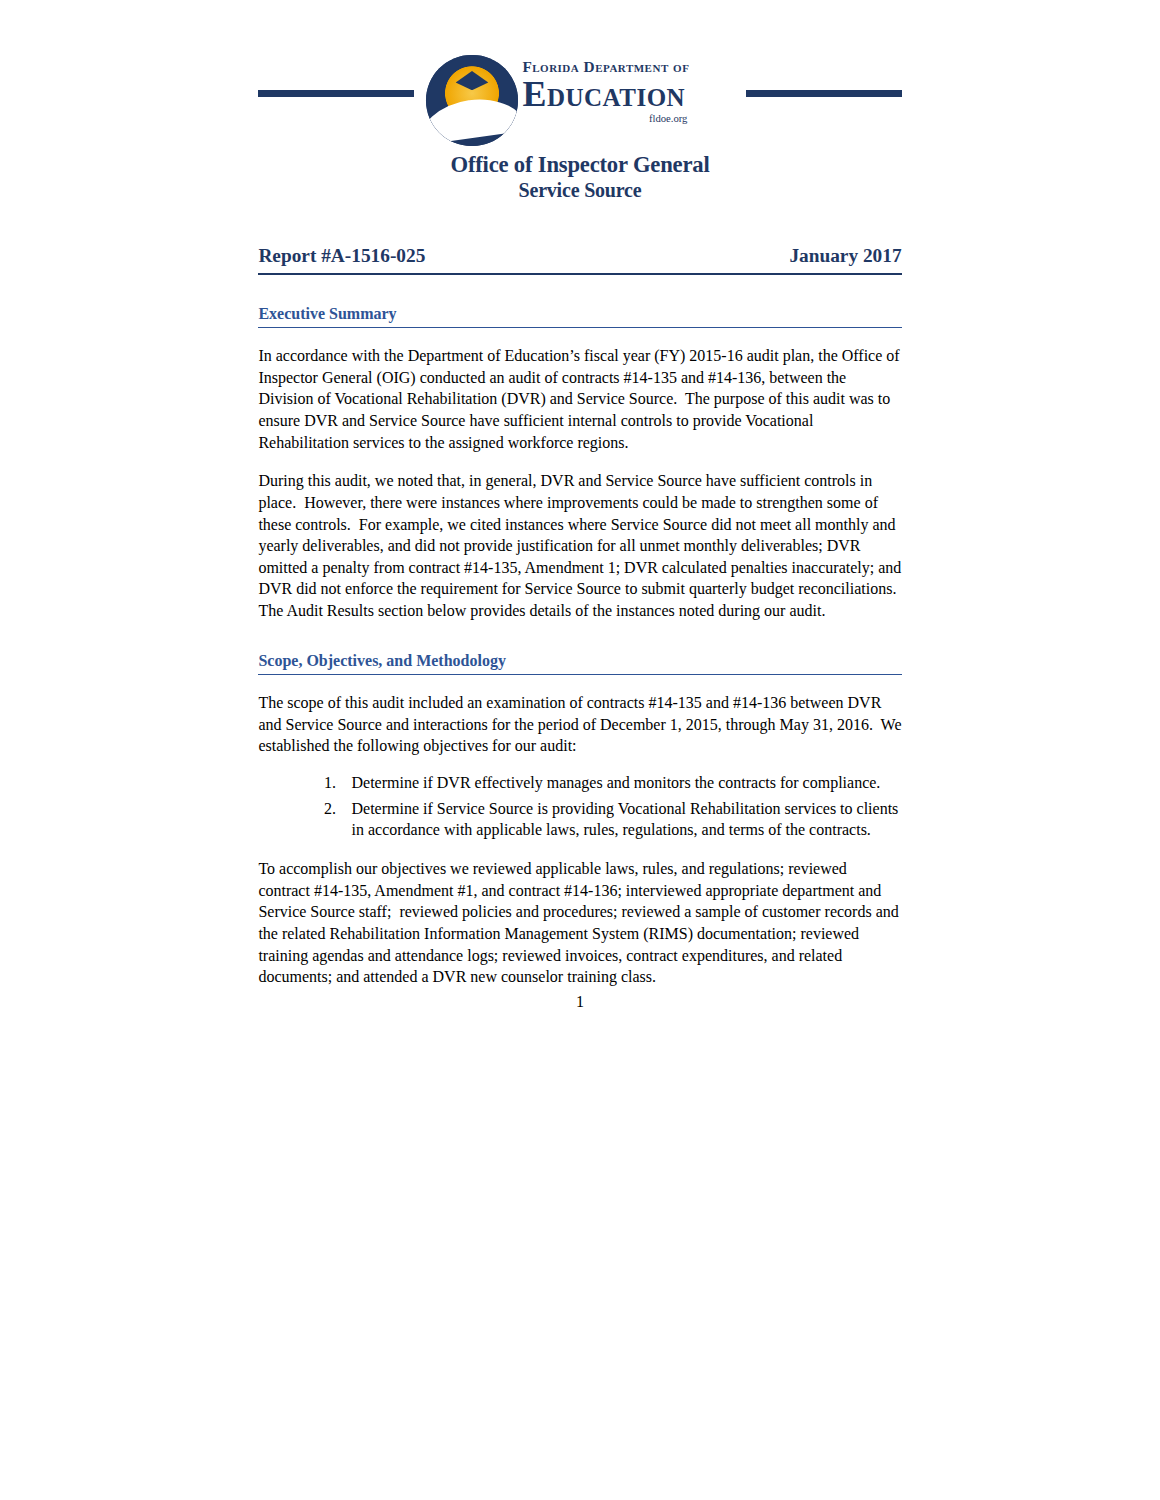Florida Department of
Education
fldoe.org
Office of Inspector GeneralService Source
Report #A-1516-025 January 2017
Executive Summary
In accordance with the Department of Education’s fiscal year (FY) 2015-16 audit plan, the Office of Inspector General (OIG) conducted an audit of contracts #14-135 and #14-136, between the Division of Vocational Rehabilitation (DVR) and Service Source. The purpose of this audit was to ensure DVR and Service Source have sufficient internal controls to provide Vocational Rehabilitation services to the assigned workforce regions.
During this audit, we noted that, in general, DVR and Service Source have sufficient controls in place. However, there were instances where improvements could be made to strengthen some of these controls. For example, we cited instances where Service Source did not meet all monthly and yearly deliverables, and did not provide justification for all unmet monthly deliverables; DVR omitted a penalty from contract #14-135, Amendment 1; DVR calculated penalties inaccurately; and DVR did not enforce the requirement for Service Source to submit quarterly budget reconciliations. The Audit Results section below provides details of the instances noted during our audit.
Scope, Objectives, and Methodology
The scope of this audit included an examination of contracts #14-135 and #14-136 between DVR and Service Source and interactions for the period of December 1, 2015, through May 31, 2016. We established the following objectives for our audit:
Determine if DVR effectively manages and monitors the contracts for compliance.
Determine if Service Source is providing Vocational Rehabilitation services to clients in accordance with applicable laws, rules, regulations, and terms of the contracts.
To accomplish our objectives we reviewed applicable laws, rules, and regulations; reviewed contract #14-135, Amendment #1, and contract #14-136; interviewed appropriate department and Service Source staff; reviewed policies and procedures; reviewed a sample of customer records and the related Rehabilitation Information Management System (RIMS) documentation; reviewed training agendas and attendance logs; reviewed invoices, contract expenditures, and related documents; and attended a DVR new counselor training class.
1